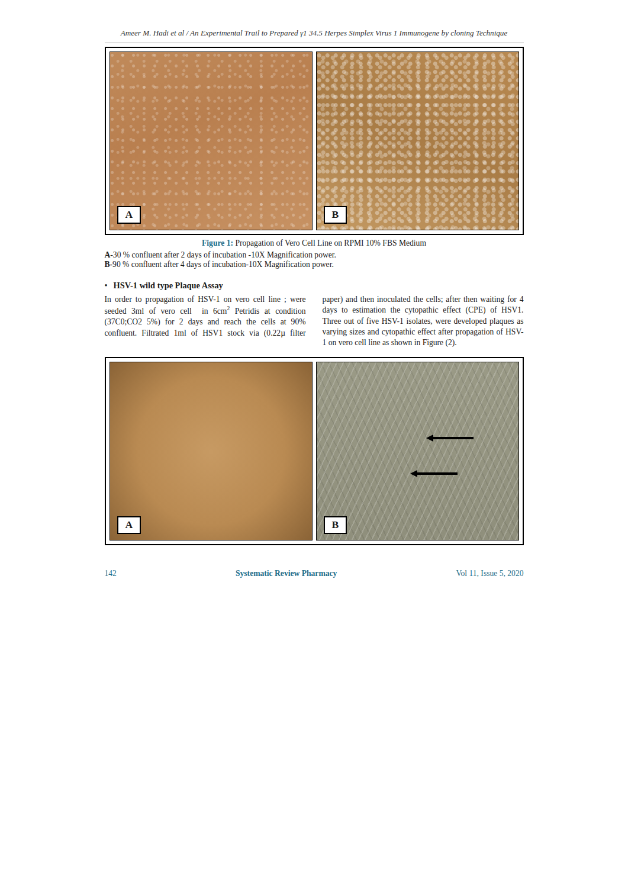Ameer M. Hadi et al / An Experimental Trail to Prepared γ1 34.5 Herpes Simplex Virus 1 Immunogene by cloning Technique
A
B
Figure 1: Propagation of Vero Cell Line on RPMI 10% FBS Medium
A-30 % confluent after 2 days of incubation -10X Magnification power.
B-90 % confluent after 4 days of incubation-10X Magnification power.
•
HSV-1 wild type Plaque Assay
In order to propagation of HSV-1 on vero cell line ; were seeded 3ml of vero cell in 6cm2 Petridis at condition (37C0;CO2 5%) for 2 days and reach the cells at 90% confluent. Filtrated 1ml of HSV1 stock via (0.22µ filter paper) and then inoculated the cells; after then waiting for 4 days to estimation the cytopathic effect (CPE) of HSV1. Three out of five HSV-1 isolates, were developed plaques as varying sizes and cytopathic effect after propagation of HSV-1 on vero cell line as shown in Figure (2).
A
B
142
Systematic Review Pharmacy
Vol 11, Issue 5, 2020